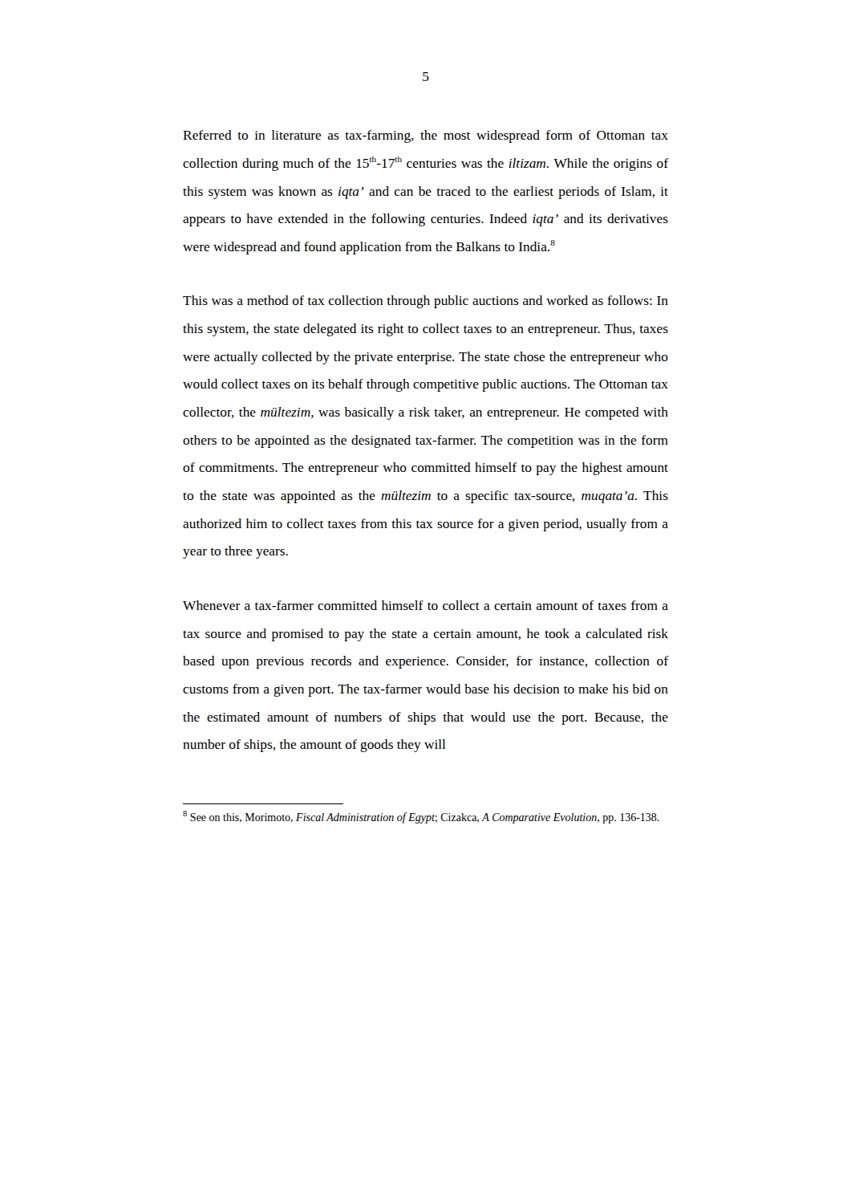5
Referred to in literature as tax-farming, the most widespread form of Ottoman tax collection during much of the 15th-17th centuries was the iltizam. While the origins of this system was known as iqta’ and can be traced to the earliest periods of Islam, it appears to have extended in the following centuries. Indeed iqta’ and its derivatives were widespread and found application from the Balkans to India.8
This was a method of tax collection through public auctions and worked as follows: In this system, the state delegated its right to collect taxes to an entrepreneur. Thus, taxes were actually collected by the private enterprise. The state chose the entrepreneur who would collect taxes on its behalf through competitive public auctions. The Ottoman tax collector, the mültezim, was basically a risk taker, an entrepreneur. He competed with others to be appointed as the designated tax-farmer. The competition was in the form of commitments. The entrepreneur who committed himself to pay the highest amount to the state was appointed as the mültezim to a specific tax-source, muqata’a. This authorized him to collect taxes from this tax source for a given period, usually from a year to three years.
Whenever a tax-farmer committed himself to collect a certain amount of taxes from a tax source and promised to pay the state a certain amount, he took a calculated risk based upon previous records and experience. Consider, for instance, collection of customs from a given port. The tax-farmer would base his decision to make his bid on the estimated amount of numbers of ships that would use the port. Because, the number of ships, the amount of goods they will
8 See on this, Morimoto, Fiscal Administration of Egypt; Cizakca, A Comparative Evolution, pp. 136-138.